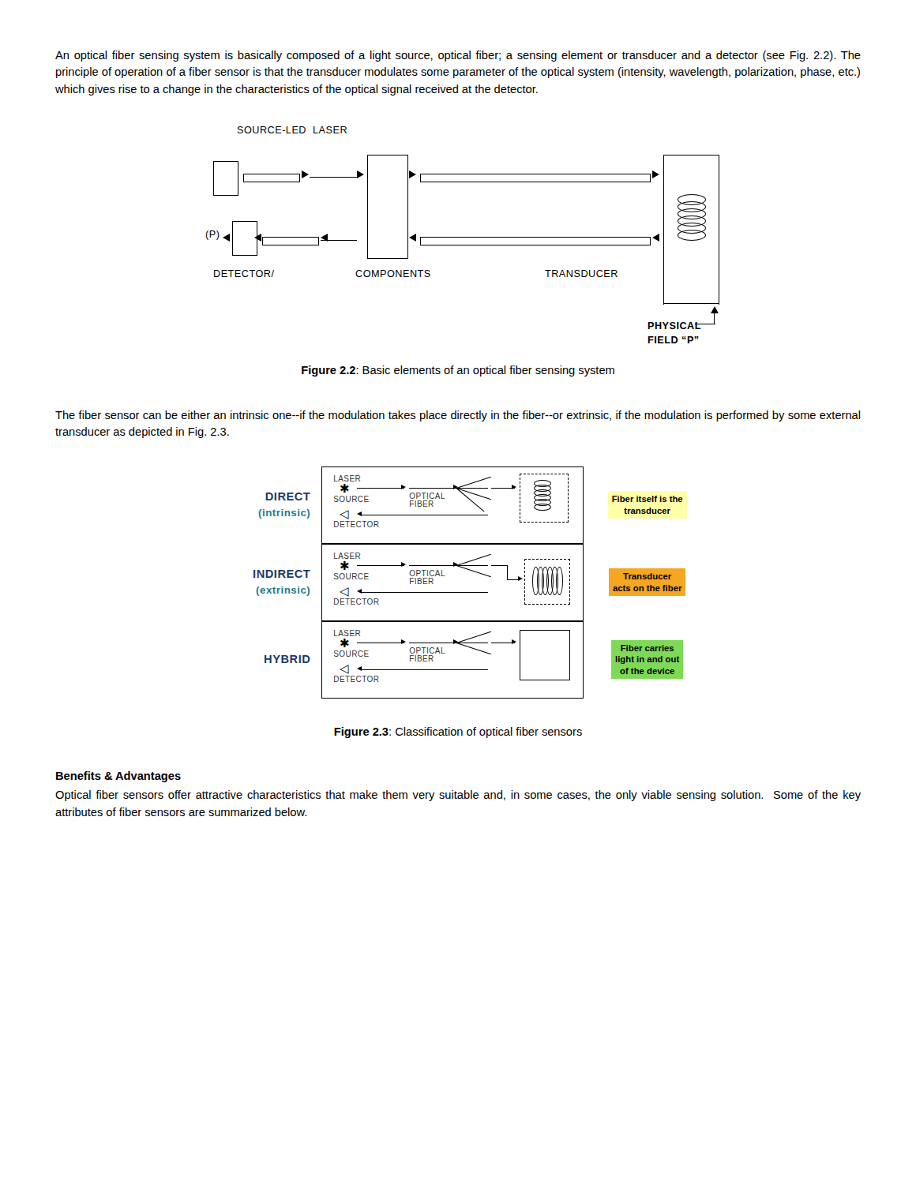An optical fiber sensing system is basically composed of a light source, optical fiber; a sensing element or transducer and a detector (see Fig. 2.2). The principle of operation of a fiber sensor is that the transducer modulates some parameter of the optical system (intensity, wavelength, polarization, phase, etc.) which gives rise to a change in the characteristics of the optical signal received at the detector.
SOURCE-LED LASER
(P)
DETECTOR/
COMPONENTS
TRANSDUCER
PHYSICAL
FIELD “P”
Figure 2.2: Basic elements of an optical fiber sensing system
The fiber sensor can be either an intrinsic one--if the modulation takes place directly in the fiber--or extrinsic, if the modulation is performed by some external transducer as depicted in Fig. 2.3.
| DIRECT (intrinsic) | LASER ✱ SOURCE OPTICAL FIBER DETECTOR ◁ | Fiber itself is the transducer |
| INDIRECT (extrinsic) | LASER ✱ SOURCE OPTICAL FIBER DETECTOR ◁ | Transducer acts on the fiber |
| HYBRID | LASER ✱ SOURCE OPTICAL FIBER DETECTOR ◁ | Fiber carries light in and out of the device |
Figure 2.3: Classification of optical fiber sensors
Benefits & Advantages
Optical fiber sensors offer attractive characteristics that make them very suitable and, in some cases, the only viable sensing solution. Some of the key attributes of fiber sensors are summarized below.